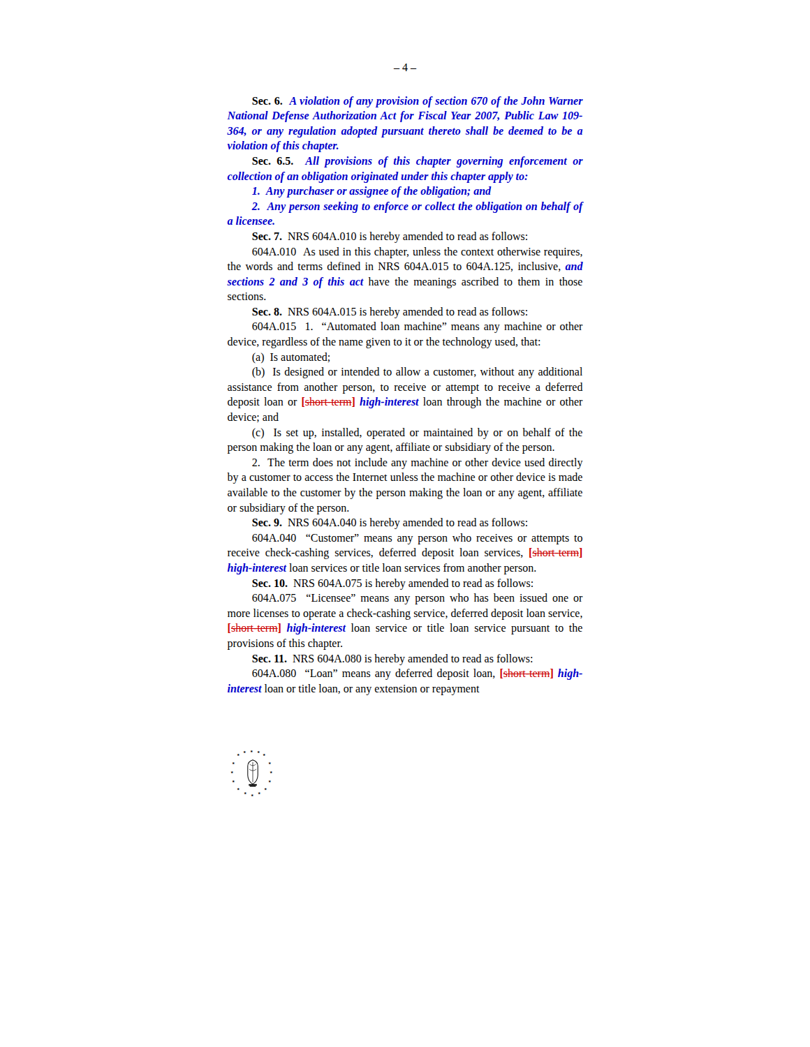– 4 –
Sec. 6. A violation of any provision of section 670 of the John Warner National Defense Authorization Act for Fiscal Year 2007, Public Law 109-364, or any regulation adopted pursuant thereto shall be deemed to be a violation of this chapter.
Sec. 6.5. All provisions of this chapter governing enforcement or collection of an obligation originated under this chapter apply to:
1. Any purchaser or assignee of the obligation; and
2. Any person seeking to enforce or collect the obligation on behalf of a licensee.
Sec. 7. NRS 604A.010 is hereby amended to read as follows:
604A.010 As used in this chapter, unless the context otherwise requires, the words and terms defined in NRS 604A.015 to 604A.125, inclusive, and sections 2 and 3 of this act have the meanings ascribed to them in those sections.
Sec. 8. NRS 604A.015 is hereby amended to read as follows:
604A.015 1. “Automated loan machine” means any machine or other device, regardless of the name given to it or the technology used, that:
(a) Is automated;
(b) Is designed or intended to allow a customer, without any additional assistance from another person, to receive or attempt to receive a deferred deposit loan or [short-term] high-interest loan through the machine or other device; and
(c) Is set up, installed, operated or maintained by or on behalf of the person making the loan or any agent, affiliate or subsidiary of the person.
2. The term does not include any machine or other device used directly by a customer to access the Internet unless the machine or other device is made available to the customer by the person making the loan or any agent, affiliate or subsidiary of the person.
Sec. 9. NRS 604A.040 is hereby amended to read as follows:
604A.040 “Customer” means any person who receives or attempts to receive check-cashing services, deferred deposit loan services, [short-term] high-interest loan services or title loan services from another person.
Sec. 10. NRS 604A.075 is hereby amended to read as follows:
604A.075 “Licensee” means any person who has been issued one or more licenses to operate a check-cashing service, deferred deposit loan service, [short-term] high-interest loan service or title loan service pursuant to the provisions of this chapter.
Sec. 11. NRS 604A.080 is hereby amended to read as follows:
604A.080 “Loan” means any deferred deposit loan, [short-term] high-interest loan or title loan, or any extension or repayment
★ ★ ★ ★ ★ ★ ★ ★ ★ ★ ★ ★ ★ ★ ★ ★